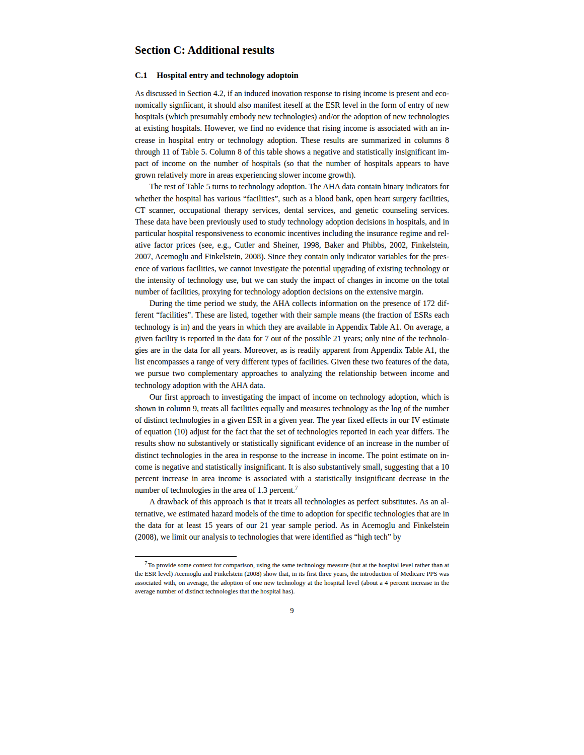Section C: Additional results
C.1 Hospital entry and technology adoptoin
As discussed in Section 4.2, if an induced inovation response to rising income is present and economically signfiicant, it should also manifest iteself at the ESR level in the form of entry of new hospitals (which presumably embody new technologies) and/or the adoption of new technologies at existing hospitals. However, we find no evidence that rising income is associated with an increase in hospital entry or technology adoption. These results are summarized in columns 8 through 11 of Table 5. Column 8 of this table shows a negative and statistically insignificant impact of income on the number of hospitals (so that the number of hospitals appears to have grown relatively more in areas experiencing slower income growth).
The rest of Table 5 turns to technology adoption. The AHA data contain binary indicators for whether the hospital has various “facilities”, such as a blood bank, open heart surgery facilities, CT scanner, occupational therapy services, dental services, and genetic counseling services. These data have been previously used to study technology adoption decisions in hospitals, and in particular hospital responsiveness to economic incentives including the insurance regime and relative factor prices (see, e.g., Cutler and Sheiner, 1998, Baker and Phibbs, 2002, Finkelstein, 2007, Acemoglu and Finkelstein, 2008). Since they contain only indicator variables for the presence of various facilities, we cannot investigate the potential upgrading of existing technology or the intensity of technology use, but we can study the impact of changes in income on the total number of facilities, proxying for technology adoption decisions on the extensive margin.
During the time period we study, the AHA collects information on the presence of 172 different “facilities”. These are listed, together with their sample means (the fraction of ESRs each technology is in) and the years in which they are available in Appendix Table A1. On average, a given facility is reported in the data for 7 out of the possible 21 years; only nine of the technologies are in the data for all years. Moreover, as is readily apparent from Appendix Table A1, the list encompasses a range of very different types of facilities. Given these two features of the data, we pursue two complementary approaches to analyzing the relationship between income and technology adoption with the AHA data.
Our first approach to investigating the impact of income on technology adoption, which is shown in column 9, treats all facilities equally and measures technology as the log of the number of distinct technologies in a given ESR in a given year. The year fixed effects in our IV estimate of equation (10) adjust for the fact that the set of technologies reported in each year differs. The results show no substantively or statistically significant evidence of an increase in the number of distinct technologies in the area in response to the increase in income. The point estimate on income is negative and statistically insignificant. It is also substantively small, suggesting that a 10 percent increase in area income is associated with a statistically insignificant decrease in the number of technologies in the area of 1.3 percent.7
A drawback of this approach is that it treats all technologies as perfect substitutes. As an alternative, we estimated hazard models of the time to adoption for specific technologies that are in the data for at least 15 years of our 21 year sample period. As in Acemoglu and Finkelstein (2008), we limit our analysis to technologies that were identified as “high tech” by
7 To provide some context for comparison, using the same technology measure (but at the hospital level rather than at the ESR level) Acemoglu and Finkelstein (2008) show that, in its first three years, the introduction of Medicare PPS was associated with, on average, the adoption of one new technology at the hospital level (about a 4 percent increase in the average number of distinct technologies that the hospital has).
9